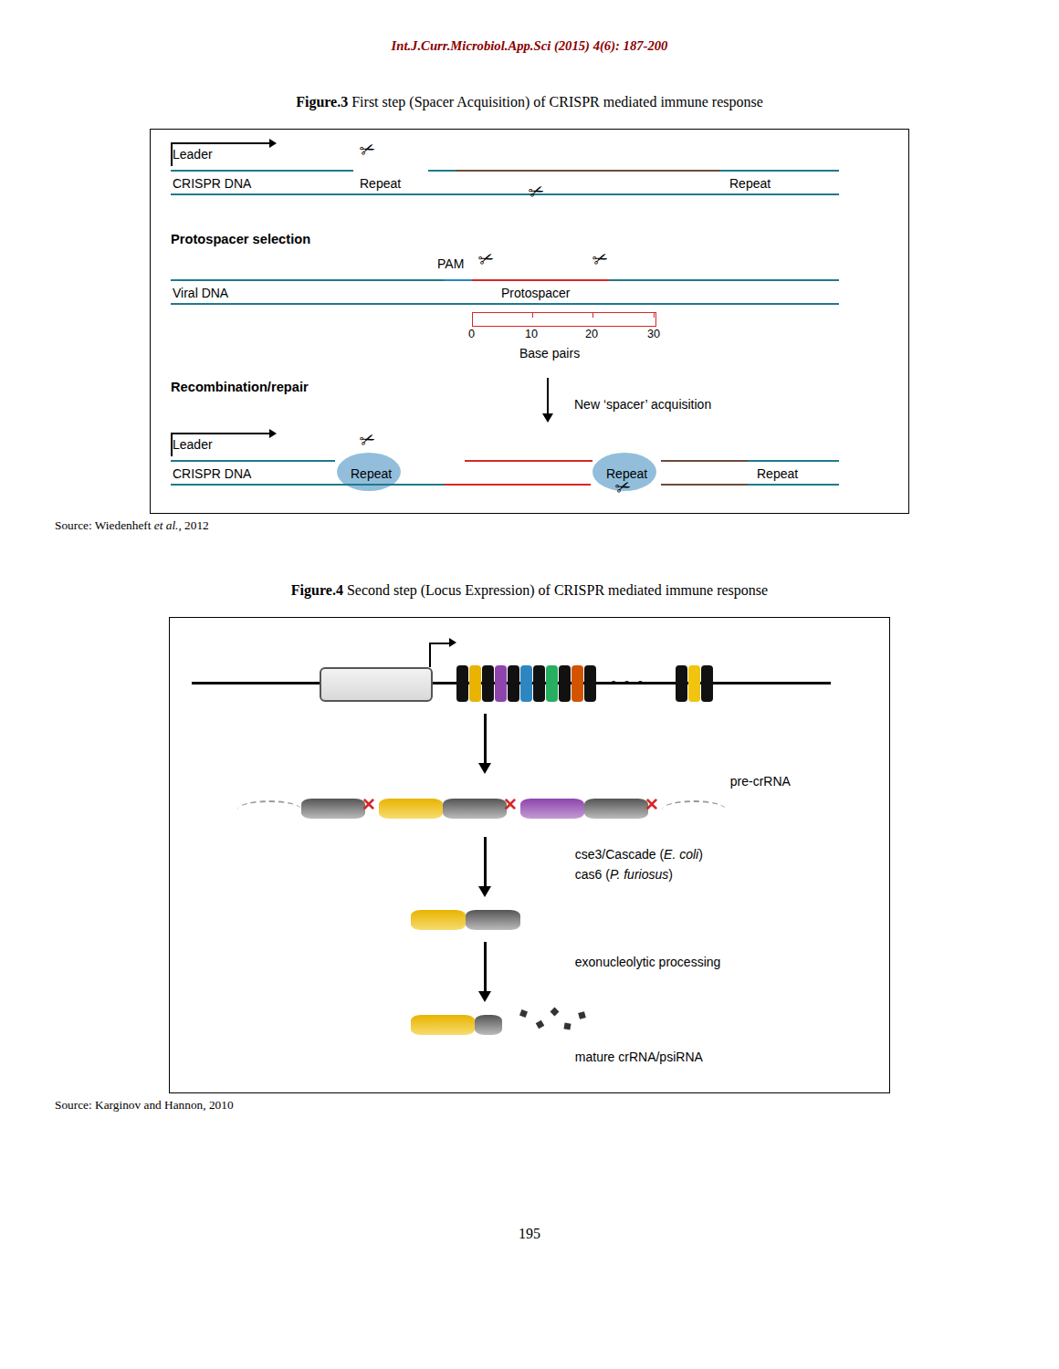Int.J.Curr.Microbiol.App.Sci (2015) 4(6): 187-200
Figure.3 First step (Spacer Acquisition) of CRISPR mediated immune response
Leader
✂
CRISPR DNA
Repeat
Repeat
✂
Protospacer selection
PAM
✂
✂
Viral DNA
Protospacer
0
10
20
30
Base pairs
Recombination/repair
New ‘spacer’ acquisition
Leader
✂
CRISPR DNA
Repeat
Repeat
Repeat
✂
Source: Wiedenheft et al., 2012
Figure.4 Second step (Locus Expression) of CRISPR mediated immune response
- - -
pre-crRNA
✕
✕
✕
cse3/Cascade (E. coli)
cas6 (P. furiosus)
exonucleolytic processing
mature crRNA/psiRNA
Source: Karginov and Hannon, 2010
195